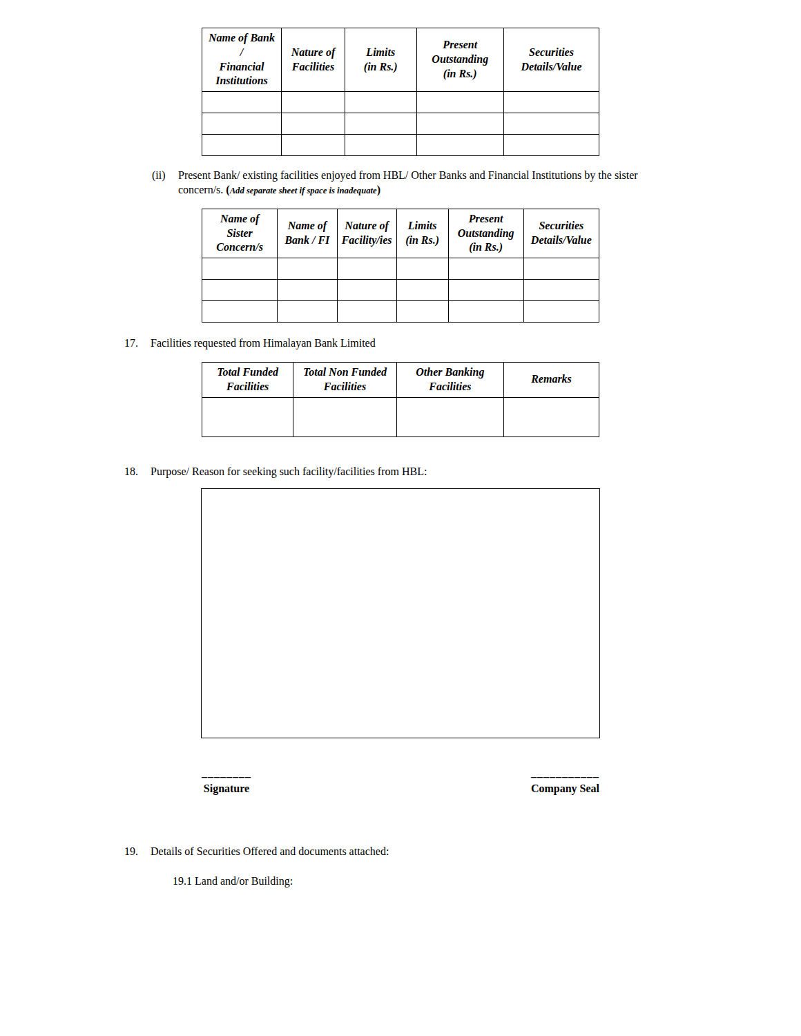| Name of Bank / Financial Institutions | Nature of Facilities | Limits (in Rs.) | Present Outstanding (in Rs.) | Securities Details/Value |
| --- | --- | --- | --- | --- |
(ii)
Present Bank/ existing facilities enjoyed from HBL/ Other Banks and Financial Institutions by the sister concern/s. (Add separate sheet if space is inadequate)
| Name of Sister Concern/s | Name of Bank / FI | Nature of Facility/ies | Limits (in Rs.) | Present Outstanding (in Rs.) | Securities Details/Value |
| --- | --- | --- | --- | --- | --- |
17.
Facilities requested from Himalayan Bank Limited
| Total Funded Facilities | Total Non Funded Facilities | Other Banking Facilities | Remarks |
| --- | --- | --- | --- |
18.
Purpose/ Reason for seeking such facility/facilities from HBL:
________
Signature
___________
Company Seal
19.
Details of Securities Offered and documents attached:
19.1 Land and/or Building: